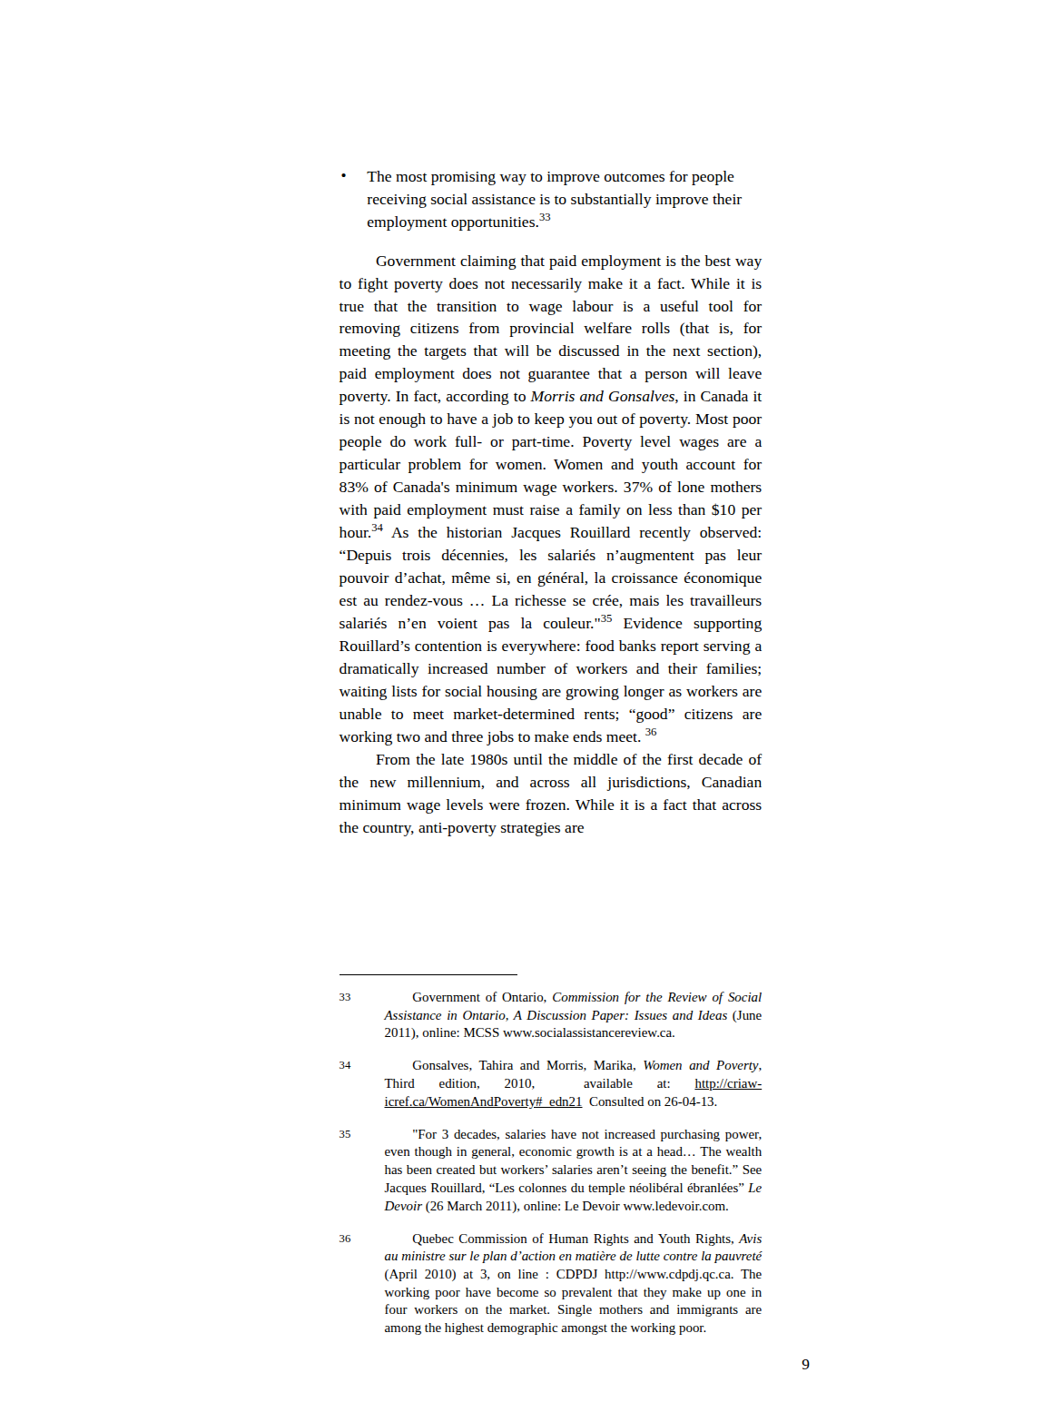The most promising way to improve outcomes for people receiving social assistance is to substantially improve their employment opportunities.33
Government claiming that paid employment is the best way to fight poverty does not necessarily make it a fact. While it is true that the transition to wage labour is a useful tool for removing citizens from provincial welfare rolls (that is, for meeting the targets that will be discussed in the next section), paid employment does not guarantee that a person will leave poverty. In fact, according to Morris and Gonsalves, in Canada it is not enough to have a job to keep you out of poverty. Most poor people do work full- or part-time. Poverty level wages are a particular problem for women. Women and youth account for 83% of Canada's minimum wage workers. 37% of lone mothers with paid employment must raise a family on less than $10 per hour.34 As the historian Jacques Rouillard recently observed: “Depuis trois décennies, les salariés n’augmentent pas leur pouvoir d’achat, même si, en général, la croissance économique est au rendez-vous … La richesse se crée, mais les travailleurs salariés n’en voient pas la couleur."35 Evidence supporting Rouillard’s contention is everywhere: food banks report serving a dramatically increased number of workers and their families; waiting lists for social housing are growing longer as workers are unable to meet market-determined rents; “good” citizens are working two and three jobs to make ends meet. 36
From the late 1980s until the middle of the first decade of the new millennium, and across all jurisdictions, Canadian minimum wage levels were frozen. While it is a fact that across the country, anti-poverty strategies are
33
Government of Ontario, Commission for the Review of Social Assistance in Ontario, A Discussion Paper: Issues and Ideas (June 2011), online: MCSS www.socialassistancereview.ca.
34
Gonsalves, Tahira and Morris, Marika, Women and Poverty, Third edition, 2010, available at: http://criaw-icref.ca/WomenAndPoverty#_edn21 Consulted on 26-04-13.
35
"For 3 decades, salaries have not increased purchasing power, even though in general, economic growth is at a head… The wealth has been created but workers’ salaries aren’t seeing the benefit.” See Jacques Rouillard, “Les colonnes du temple néolibéral ébranlées” Le Devoir (26 March 2011), online: Le Devoir www.ledevoir.com.
36
Quebec Commission of Human Rights and Youth Rights, Avis au ministre sur le plan d’action en matière de lutte contre la pauvreté (April 2010) at 3, on line : CDPDJ http://www.cdpdj.qc.ca. The working poor have become so prevalent that they make up one in four workers on the market. Single mothers and immigrants are among the highest demographic amongst the working poor.
9